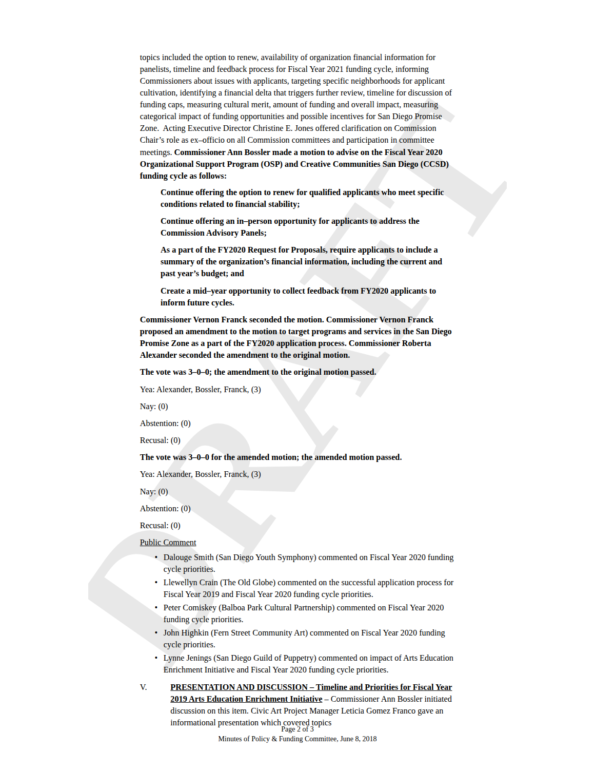DRAFT
topics included the option to renew, availability of organization financial information for panelists, timeline and feedback process for Fiscal Year 2021 funding cycle, informing Commissioners about issues with applicants, targeting specific neighborhoods for applicant cultivation, identifying a financial delta that triggers further review, timeline for discussion of funding caps, measuring cultural merit, amount of funding and overall impact, measuring categorical impact of funding opportunities and possible incentives for San Diego Promise Zone. Acting Executive Director Christine E. Jones offered clarification on Commission Chair’s role as ex–officio on all Commission committees and participation in committee meetings. Commissioner Ann Bossler made a motion to advise on the Fiscal Year 2020 Organizational Support Program (OSP) and Creative Communities San Diego (CCSD) funding cycle as follows:
Continue offering the option to renew for qualified applicants who meet specific conditions related to financial stability;
Continue offering an in–person opportunity for applicants to address the Commission Advisory Panels;
As a part of the FY2020 Request for Proposals, require applicants to include a summary of the organization’s financial information, including the current and past year’s budget; and
Create a mid–year opportunity to collect feedback from FY2020 applicants to inform future cycles.
Commissioner Vernon Franck seconded the motion. Commissioner Vernon Franck proposed an amendment to the motion to target programs and services in the San Diego Promise Zone as a part of the FY2020 application process. Commissioner Roberta Alexander seconded the amendment to the original motion.
The vote was 3–0–0; the amendment to the original motion passed.
Yea: Alexander, Bossler, Franck, (3)
Nay: (0)
Abstention: (0)
Recusal: (0)
The vote was 3–0–0 for the amended motion; the amended motion passed.
Yea: Alexander, Bossler, Franck, (3)
Nay: (0)
Abstention: (0)
Recusal: (0)
Public Comment
Dalouge Smith (San Diego Youth Symphony) commented on Fiscal Year 2020 funding cycle priorities.
Llewellyn Crain (The Old Globe) commented on the successful application process for Fiscal Year 2019 and Fiscal Year 2020 funding cycle priorities.
Peter Comiskey (Balboa Park Cultural Partnership) commented on Fiscal Year 2020 funding cycle priorities.
John Highkin (Fern Street Community Art) commented on Fiscal Year 2020 funding cycle priorities.
Lynne Jenings (San Diego Guild of Puppetry) commented on impact of Arts Education Enrichment Initiative and Fiscal Year 2020 funding cycle priorities.
V.
PRESENTATION AND DISCUSSION – Timeline and Priorities for Fiscal Year 2019 Arts Education Enrichment Initiative – Commissioner Ann Bossler initiated discussion on this item. Civic Art Project Manager Leticia Gomez Franco gave an informational presentation which covered topics
Page 2 of 3
Minutes of Policy & Funding Committee, June 8, 2018